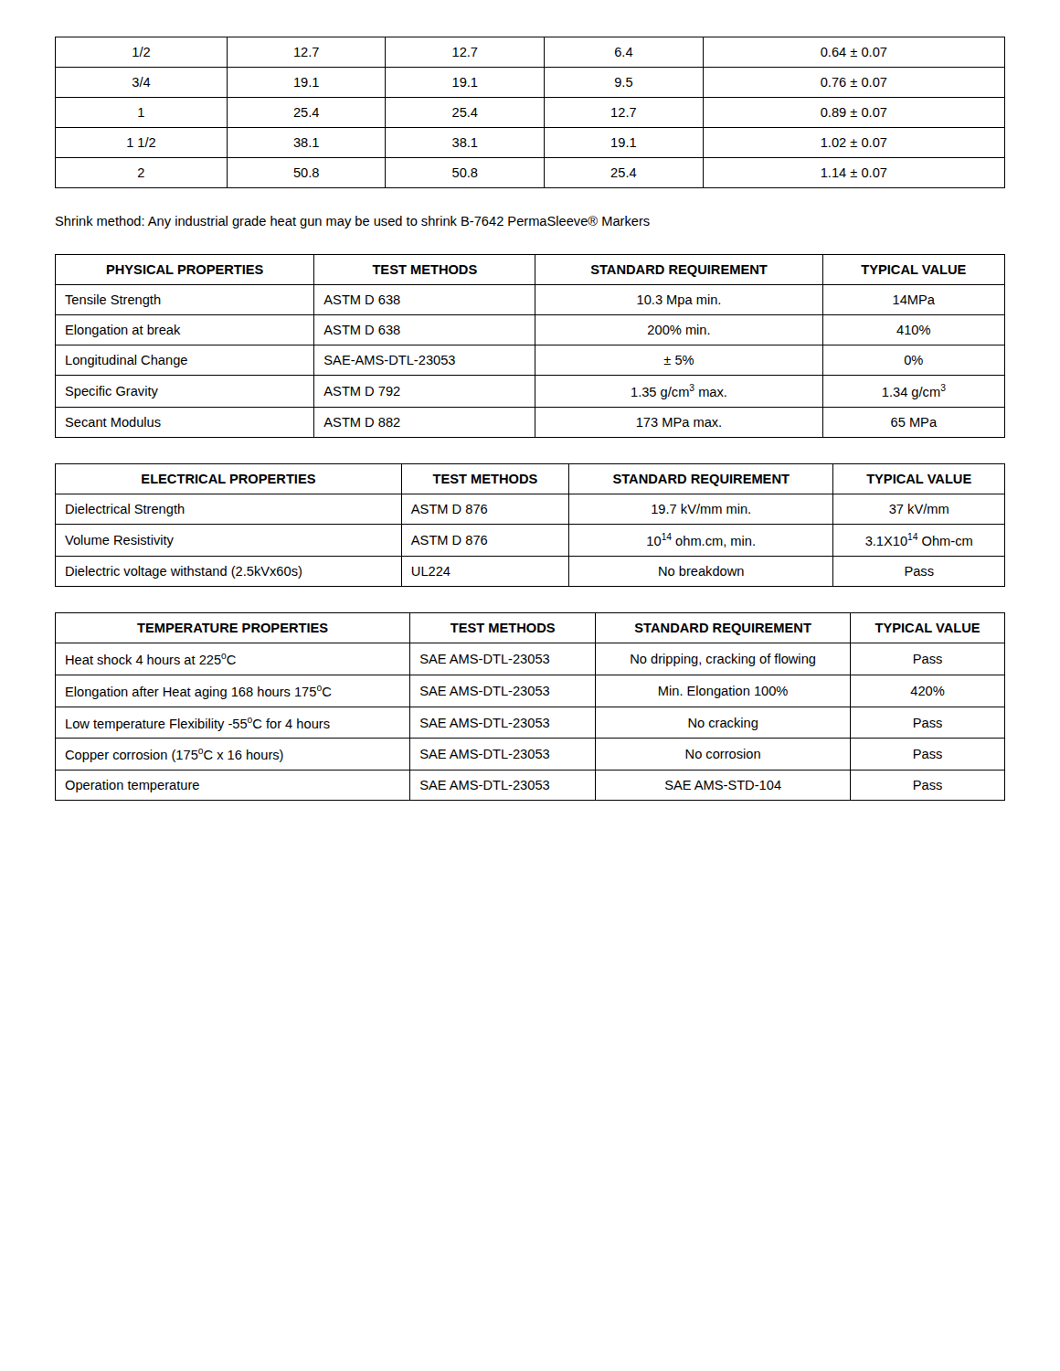| 1/2 | 12.7 | 12.7 | 6.4 | 0.64 ± 0.07 |
| 3/4 | 19.1 | 19.1 | 9.5 | 0.76 ± 0.07 |
| 1 | 25.4 | 25.4 | 12.7 | 0.89 ± 0.07 |
| 1 1/2 | 38.1 | 38.1 | 19.1 | 1.02 ± 0.07 |
| 2 | 50.8 | 50.8 | 25.4 | 1.14 ± 0.07 |
Shrink method: Any industrial grade heat gun may be used to shrink B-7642 PermaSleeve® Markers
| PHYSICAL PROPERTIES | TEST METHODS | STANDARD REQUIREMENT | TYPICAL VALUE |
| --- | --- | --- | --- |
| Tensile Strength | ASTM D 638 | 10.3 Mpa min. | 14MPa |
| Elongation at break | ASTM D 638 | 200% min. | 410% |
| Longitudinal Change | SAE-AMS-DTL-23053 | ± 5% | 0% |
| Specific Gravity | ASTM D 792 | 1.35 g/cm 3 max. | 1.34 g/cm 3 |
| Secant Modulus | ASTM D 882 | 173 MPa max. | 65 MPa |
| ELECTRICAL PROPERTIES | TEST METHODS | STANDARD REQUIREMENT | TYPICAL VALUE |
| --- | --- | --- | --- |
| Dielectrical Strength | ASTM D 876 | 19.7 kV/mm min. | 37 kV/mm |
| Volume Resistivity | ASTM D 876 | 10 14 ohm.cm, min. | 3.1X10 14 Ohm-cm |
| Dielectric voltage withstand (2.5kVx60s) | UL224 | No breakdown | Pass |
| TEMPERATURE PROPERTIES | TEST METHODS | STANDARD REQUIREMENT | TYPICAL VALUE |
| --- | --- | --- | --- |
| Heat shock 4 hours at 225 o C | SAE AMS-DTL-23053 | No dripping, cracking of flowing | Pass |
| Elongation after Heat aging 168 hours 175 o C | SAE AMS-DTL-23053 | Min. Elongation 100% | 420% |
| Low temperature Flexibility -55 o C for 4 hours | SAE AMS-DTL-23053 | No cracking | Pass |
| Copper corrosion (175 o C x 16 hours) | SAE AMS-DTL-23053 | No corrosion | Pass |
| Operation temperature | SAE AMS-DTL-23053 | SAE AMS-STD-104 | Pass |